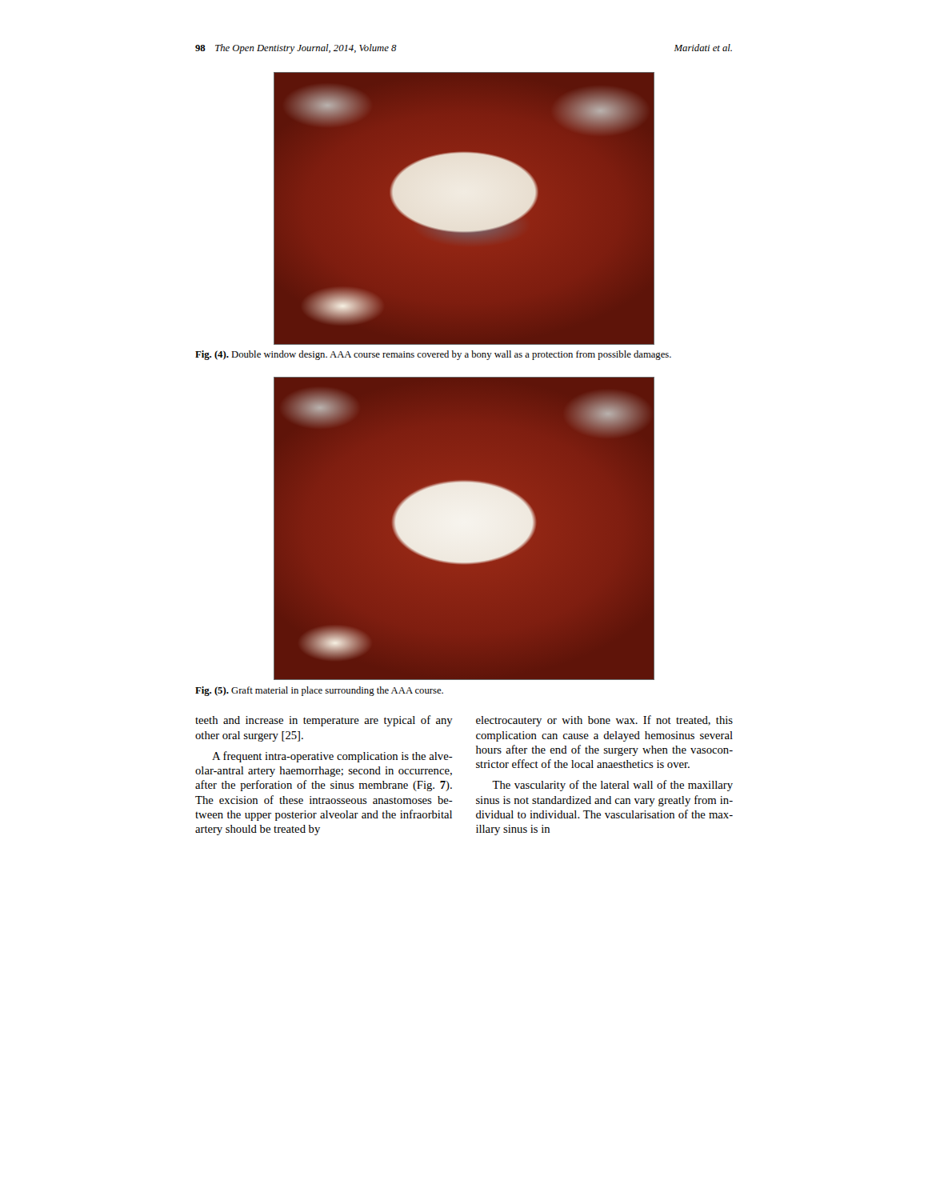98 The Open Dentistry Journal, 2014, Volume 8
Maridati et al.
Fig. (4). Double window design. AAA course remains covered by a bony wall as a protection from possible damages.
Fig. (5). Graft material in place surrounding the AAA course.
teeth and increase in temperature are typical of any other oral surgery [25].
A frequent intra-operative complication is the alveolar-antral artery haemorrhage; second in occurrence, after the perforation of the sinus membrane (Fig. 7). The excision of these intraosseous anastomoses between the upper posterior alveolar and the infraorbital artery should be treated by
electrocautery or with bone wax. If not treated, this complication can cause a delayed hemosinus several hours after the end of the surgery when the vasoconstrictor effect of the local anaesthetics is over.
The vascularity of the lateral wall of the maxillary sinus is not standardized and can vary greatly from individual to individual. The vascularisation of the maxillary sinus is in